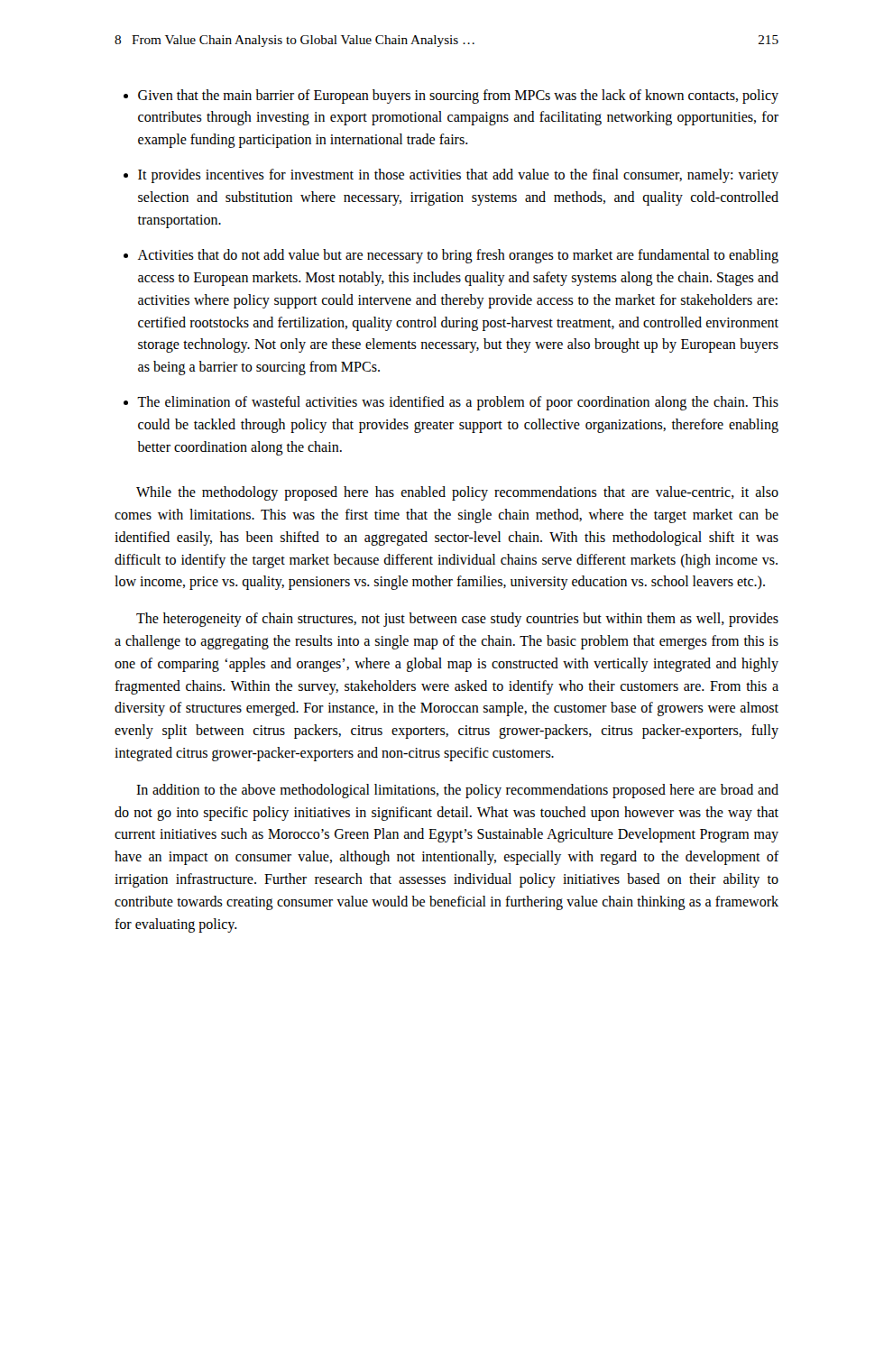8 From Value Chain Analysis to Global Value Chain Analysis … 215
Given that the main barrier of European buyers in sourcing from MPCs was the lack of known contacts, policy contributes through investing in export promotional campaigns and facilitating networking opportunities, for example funding participation in international trade fairs.
It provides incentives for investment in those activities that add value to the final consumer, namely: variety selection and substitution where necessary, irrigation systems and methods, and quality cold-controlled transportation.
Activities that do not add value but are necessary to bring fresh oranges to market are fundamental to enabling access to European markets. Most notably, this includes quality and safety systems along the chain. Stages and activities where policy support could intervene and thereby provide access to the market for stakeholders are: certified rootstocks and fertilization, quality control during post-harvest treatment, and controlled environment storage technology. Not only are these elements necessary, but they were also brought up by European buyers as being a barrier to sourcing from MPCs.
The elimination of wasteful activities was identified as a problem of poor coordination along the chain. This could be tackled through policy that provides greater support to collective organizations, therefore enabling better coordination along the chain.
While the methodology proposed here has enabled policy recommendations that are value-centric, it also comes with limitations. This was the first time that the single chain method, where the target market can be identified easily, has been shifted to an aggregated sector-level chain. With this methodological shift it was difficult to identify the target market because different individual chains serve different markets (high income vs. low income, price vs. quality, pensioners vs. single mother families, university education vs. school leavers etc.).
The heterogeneity of chain structures, not just between case study countries but within them as well, provides a challenge to aggregating the results into a single map of the chain. The basic problem that emerges from this is one of comparing ‘apples and oranges’, where a global map is constructed with vertically integrated and highly fragmented chains. Within the survey, stakeholders were asked to identify who their customers are. From this a diversity of structures emerged. For instance, in the Moroccan sample, the customer base of growers were almost evenly split between citrus packers, citrus exporters, citrus grower-packers, citrus packer-exporters, fully integrated citrus grower-packer-exporters and non-citrus specific customers.
In addition to the above methodological limitations, the policy recommendations proposed here are broad and do not go into specific policy initiatives in significant detail. What was touched upon however was the way that current initiatives such as Morocco’s Green Plan and Egypt’s Sustainable Agriculture Development Program may have an impact on consumer value, although not intentionally, especially with regard to the development of irrigation infrastructure. Further research that assesses individual policy initiatives based on their ability to contribute towards creating consumer value would be beneficial in furthering value chain thinking as a framework for evaluating policy.